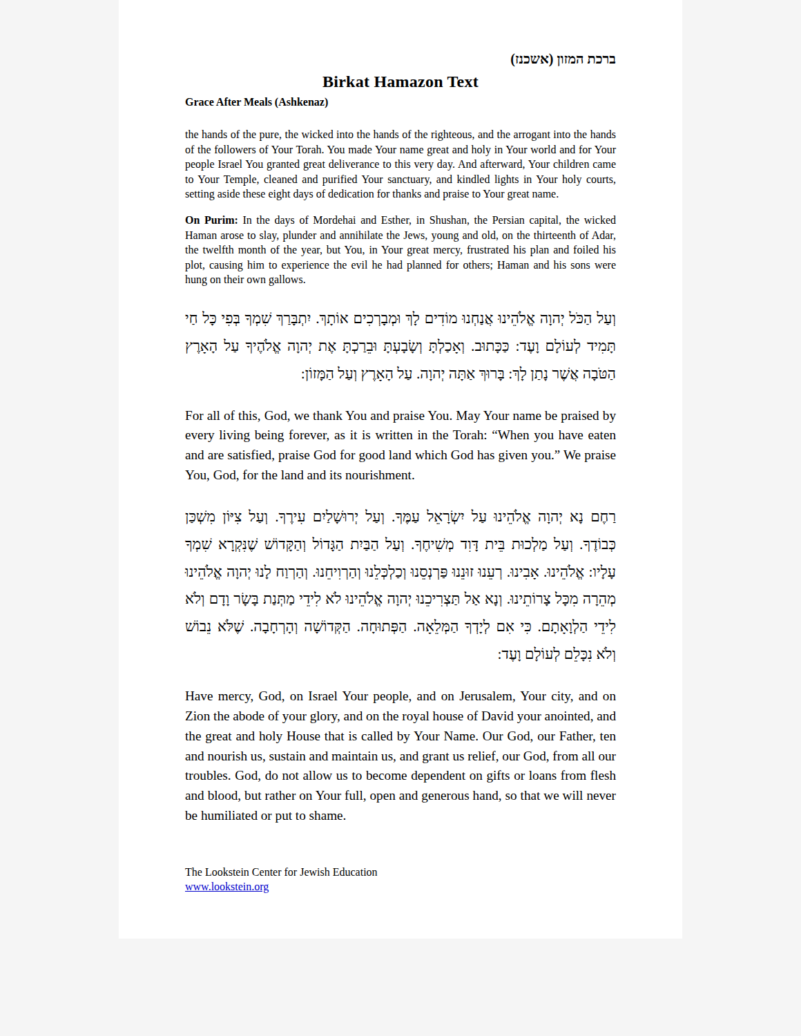ברכת המזון (אשכנז)
Birkat Hamazon Text
Grace After Meals (Ashkenaz)
the hands of the pure, the wicked into the hands of the righteous, and the arrogant into the hands of the followers of Your Torah. You made Your name great and holy in Your world and for Your people Israel You granted great deliverance to this very day. And afterward, Your children came to Your Temple, cleaned and purified Your sanctuary, and kindled lights in Your holy courts, setting aside these eight days of dedication for thanks and praise to Your great name.
On Purim: In the days of Mordehai and Esther, in Shushan, the Persian capital, the wicked Haman arose to slay, plunder and annihilate the Jews, young and old, on the thirteenth of Adar, the twelfth month of the year, but You, in Your great mercy, frustrated his plan and foiled his plot, causing him to experience the evil he had planned for others; Haman and his sons were hung on their own gallows.
וְעַל הַכֹּל יְהוָה אֱלֹהֵינוּ אֲנַחְנוּ מוֹדִים לָךְ וּמְבָרְכִים אוֹתָךְ. יִתְבָּרַךְ שִׁמְךָ בְּפִי כָּל חַי תָּמִיד לְעוֹלָם וָעֶד: כַּכָּתוּב. וְאָכַלְתָּ וְשָׂבָעְתָּ וּבֵרַכְתָּ אֶת יְהוָה אֱלֹהֶיךָ עַל הָאָרֶץ הַטֹּבָה אֲשֶׁר נָתַן לָךְ: בָּרוּךְ אַתָּה יְהוָה. עַל הָאָרֶץ וְעַל הַמָּזוֹן:
For all of this, God, we thank You and praise You. May Your name be praised by every living being forever, as it is written in the Torah: “When you have eaten and are satisfied, praise God for good land which God has given you.” We praise You, God, for the land and its nourishment.
רַחֶם נָא יְהוָה אֱלֹהֵינוּ עַל יִשְׂרָאֵל עַמֶּךָ. וְעַל יְרוּשָׁלַיִם עִירֶךָ. וְעַל צִיּוֹן מִשְׁכַּן כְּבוֹדֶךָ. וְעַל מַלְכוּת בֵּית דָּוִד מְשִׁיחֶךָ. וְעַל הַבַּיִת הַגָּדוֹל וְהַקָּדוֹשׁ שֶׁנִּקְרָא שִׁמְךָ עָלָיו: אֱלֹהֵינוּ. אָבִינוּ. רְעֵנוּ זוּנֵנוּ פַּרְנְסֵנוּ וְכַלְכְּלֵנוּ וְהַרְוִיחֵנוּ. וְהַרְוַח לָנוּ יְהוָה אֱלֹהֵינוּ מְהֵרָה מִכָּל צָרוֹתֵינוּ. וְנָא אַל תַּצְרִיכֵנוּ יְהוָה אֱלֹהֵינוּ לֹא לִידֵי מַתְּנַת בָּשָׂר וָדָם וְלֹא לִידֵי הַלְוָאָתָם. כִּי אִם לְיָדְךָ הַמְּלֵאָה. הַפְּתוּחָה. הַקְּדוֹשָׁה וְהָרְחָבָה. שֶׁלֹּא נֵבוֹשׁ וְלֹא נִכָּלֵם לְעוֹלָם וָעֶד:
Have mercy, God, on Israel Your people, and on Jerusalem, Your city, and on Zion the abode of your glory, and on the royal house of David your anointed, and the great and holy House that is called by Your Name. Our God, our Father, ten and nourish us, sustain and maintain us, and grant us relief, our God, from all our troubles. God, do not allow us to become dependent on gifts or loans from flesh and blood, but rather on Your full, open and generous hand, so that we will never be humiliated or put to shame.
The Lookstein Center for Jewish Education
www.lookstein.org